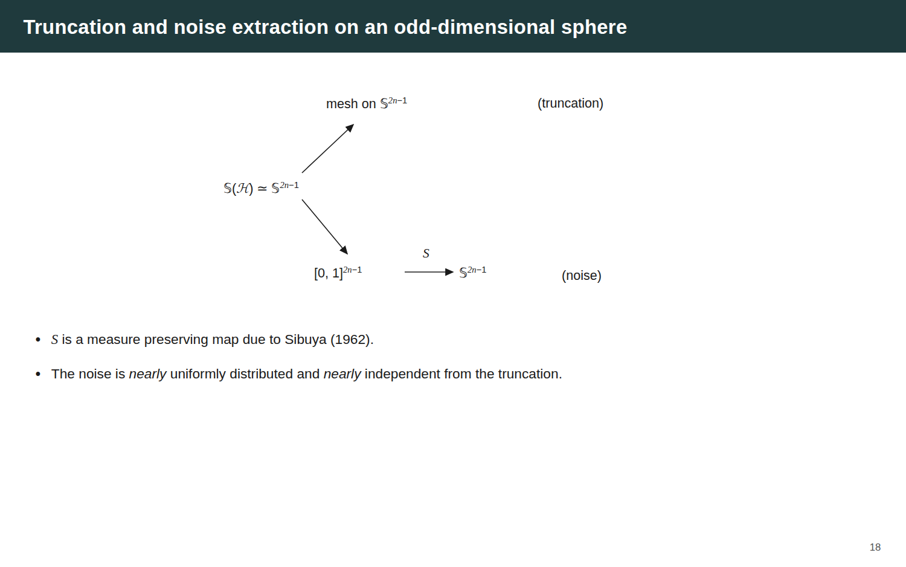Truncation and noise extraction on an odd-dimensional sphere
mesh on 𝕊2n−1
(truncation)
𝕊(ℋ) ≃ 𝕊2n−1
[0, 1]2n−1
S
𝕊2n−1
(noise)
S is a measure preserving map due to Sibuya (1962).
The noise is nearly uniformly distributed and nearly independent from the truncation.
18